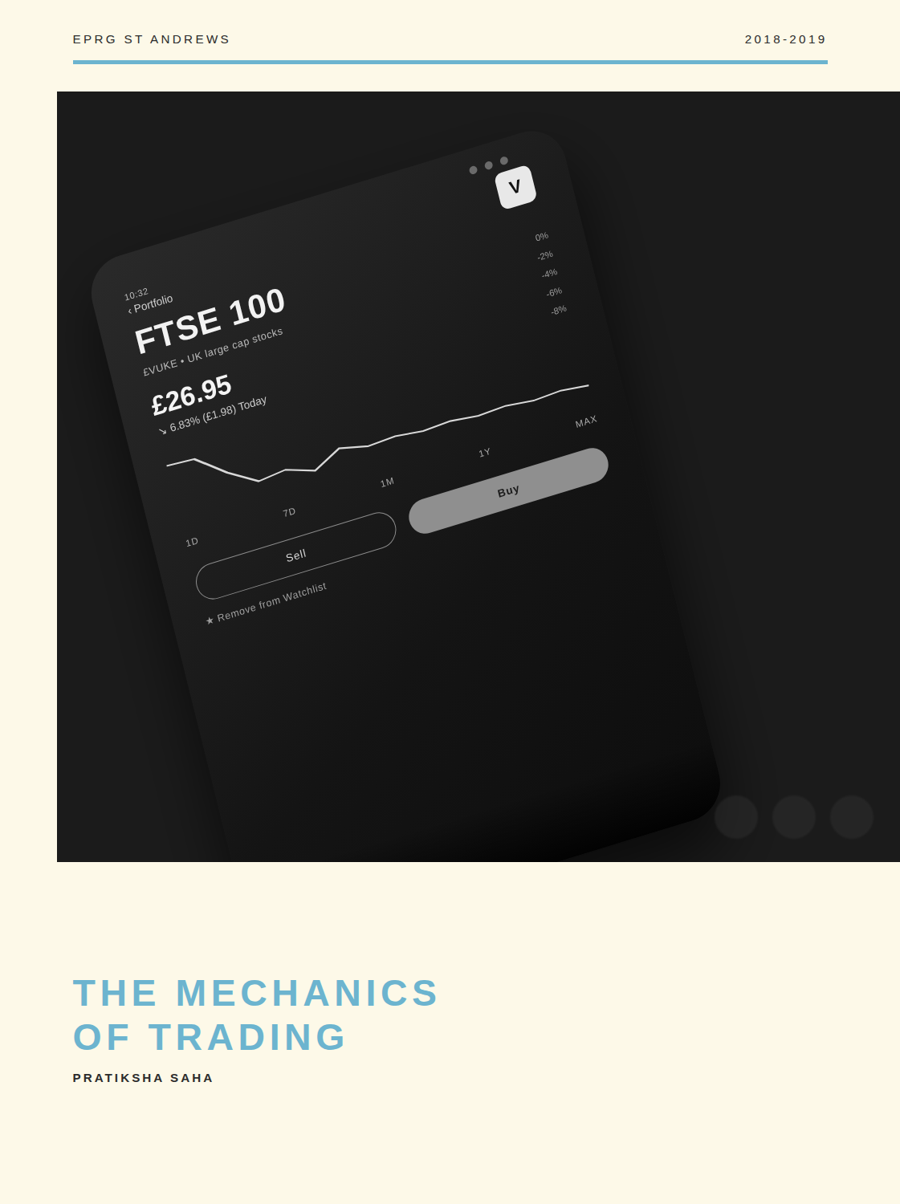EPRG St Andrews 2018-2019
V
10:32
‹ Portfolio
FTSE 100
£VUKE • UK large cap stocks
£26.95
↘ 6.83% (£1.98) Today
0%
-2%
-4%
-6%
-8%
1D 7D 1M 1Y MAX
Sell
Buy
★ Remove from Watchlist
The Mechanics
of Trading
Pratiksha Saha